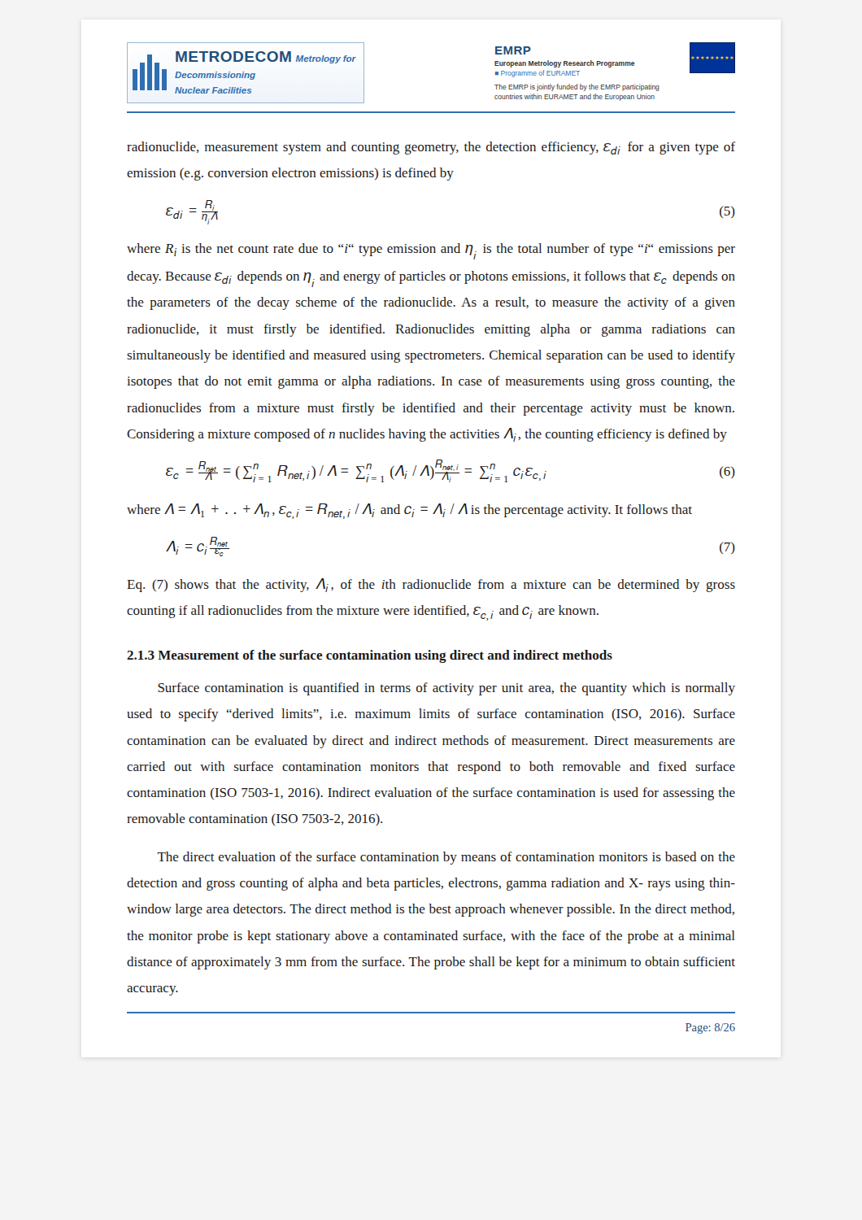METRODECOM Metrology for
Decommissioning
Nuclear Facilities
EMRP European Metrology Research Programme
■ Programme of EURAMET
The EMRP is jointly funded by the EMRP participating countries within EURAMET and the European Union
radionuclide, measurement system and counting geometry, the detection efficiency, εdi for a given type of emission (e.g. conversion electron emissions) is defined by
εdi = Ri ηiΛ
(5)
where Ri is the net count rate due to “i“ type emission and ηi is the total number of type “i“ emissions per decay. Because εdi depends on ηi and energy of particles or photons emissions, it follows that εc depends on the parameters of the decay scheme of the radionuclide. As a result, to measure the activity of a given radionuclide, it must firstly be identified. Radionuclides emitting alpha or gamma radiations can simultaneously be identified and measured using spectrometers. Chemical separation can be used to identify isotopes that do not emit gamma or alpha radiations. In case of measurements using gross counting, the radionuclides from a mixture must firstly be identified and their percentage activity must be known. Considering a mixture composed of n nuclides having the activities Λi, the counting efficiency is defined by
εc = RnetΛ = ( ∑ i=1 n Rnet,i ) /Λ = ∑ i=1 n (Λi/Λ) Rnet,i Λi = ∑ i=1 n ci εc,i
(6)
where Λ=Λ1+..+Λn, εc,i=Rnet,i/Λi and ci=Λi/Λ is the percentage activity. It follows that
Λi = ci Rnet εc
(7)
Eq. (7) shows that the activity, Λi, of the ith radionuclide from a mixture can be determined by gross counting if all radionuclides from the mixture were identified, εc,i and ci are known.
2.1.3 Measurement of the surface contamination using direct and indirect methods
Surface contamination is quantified in terms of activity per unit area, the quantity which is normally used to specify “derived limits”, i.e. maximum limits of surface contamination (ISO, 2016). Surface contamination can be evaluated by direct and indirect methods of measurement. Direct measurements are carried out with surface contamination monitors that respond to both removable and fixed surface contamination (ISO 7503-1, 2016). Indirect evaluation of the surface contamination is used for assessing the removable contamination (ISO 7503-2, 2016).
The direct evaluation of the surface contamination by means of contamination monitors is based on the detection and gross counting of alpha and beta particles, electrons, gamma radiation and X- rays using thin-window large area detectors. The direct method is the best approach whenever possible. In the direct method, the monitor probe is kept stationary above a contaminated surface, with the face of the probe at a minimal distance of approximately 3 mm from the surface. The probe shall be kept for a minimum to obtain sufficient accuracy.
Page: 8/26